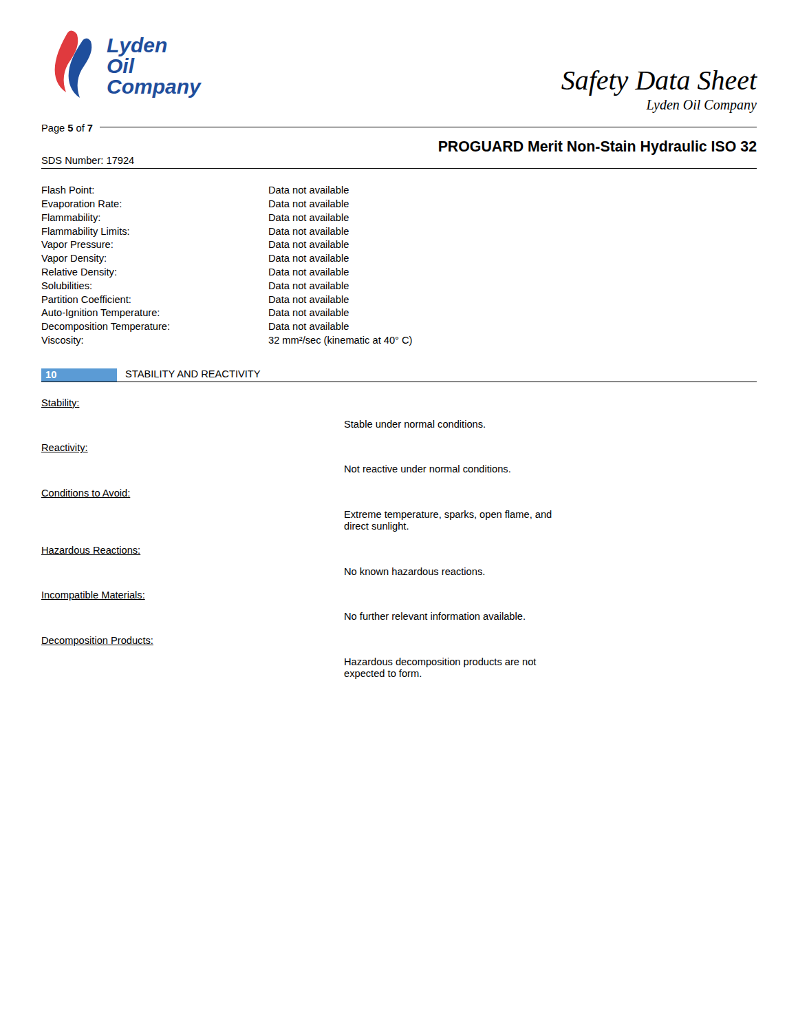Lyden Oil Company
Safety Data Sheet
Lyden Oil Company
Page 5 of 7
PROGUARD Merit Non-Stain Hydraulic ISO 32
SDS Number: 17924
| Flash Point: | Data not available |
| Evaporation Rate: | Data not available |
| Flammability: | Data not available |
| Flammability Limits: | Data not available |
| Vapor Pressure: | Data not available |
| Vapor Density: | Data not available |
| Relative Density: | Data not available |
| Solubilities: | Data not available |
| Partition Coefficient: | Data not available |
| Auto-Ignition Temperature: | Data not available |
| Decomposition Temperature: | Data not available |
| Viscosity: | 32 mm²/sec (kinematic at 40° C) |
10
STABILITY AND REACTIVITY
Stability:
Stable under normal conditions.
Reactivity:
Not reactive under normal conditions.
Conditions to Avoid:
Extreme temperature, sparks, open flame, and
direct sunlight.
Hazardous Reactions:
No known hazardous reactions.
Incompatible Materials:
No further relevant information available.
Decomposition Products:
Hazardous decomposition products are not
expected to form.